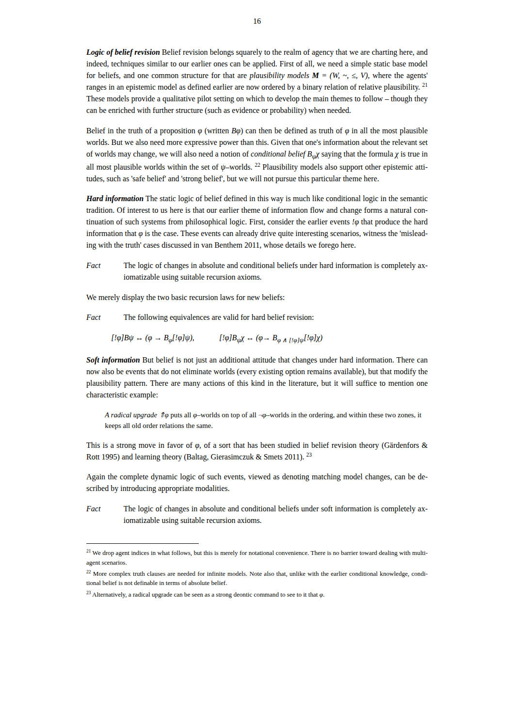16
Logic of belief revision Belief revision belongs squarely to the realm of agency that we are charting here, and indeed, techniques similar to our earlier ones can be applied. First of all, we need a simple static base model for beliefs, and one common structure for that are plausibility models M = (W, ~, ≤, V), where the agents' ranges in an epistemic model as defined earlier are now ordered by a binary relation of relative plausibility. 21 These models provide a qualitative pilot setting on which to develop the main themes to follow – though they can be enriched with further structure (such as evidence or probability) when needed.
Belief in the truth of a proposition φ (written Bφ) can then be defined as truth of φ in all the most plausible worlds. But we also need more expressive power than this. Given that one's information about the relevant set of worlds may change, we will also need a notion of conditional belief Bψχ saying that the formula χ is true in all most plausible worlds within the set of ψ–worlds. 22 Plausibility models also support other epistemic attitudes, such as 'safe belief' and 'strong belief', but we will not pursue this particular theme here.
Hard information The static logic of belief defined in this way is much like conditional logic in the semantic tradition. Of interest to us here is that our earlier theme of information flow and change forms a natural continuation of such systems from philosophical logic. First, consider the earlier events !φ that produce the hard information that φ is the case. These events can already drive quite interesting scenarios, witness the 'misleading with the truth' cases discussed in van Benthem 2011, whose details we forego here.
Fact
The logic of changes in absolute and conditional beliefs under hard information is completely axiomatizable using suitable recursion axioms.
We merely display the two basic recursion laws for new beliefs:
Fact
The following equivalences are valid for hard belief revision:
[!φ]Bψ ↔ (φ → Bφ[!φ]ψ), [!φ]Bψχ ↔ (φ→ Bφ ∧ [!φ]ψ[!φ]χ)
Soft information But belief is not just an additional attitude that changes under hard information. There can now also be events that do not eliminate worlds (every existing option remains available), but that modify the plausibility pattern. There are many actions of this kind in the literature, but it will suffice to mention one characteristic example:
A radical upgrade ⇑φ puts all φ–worlds on top of all ¬φ–worlds in the ordering, and within these two zones, it keeps all old order relations the same.
This is a strong move in favor of φ, of a sort that has been studied in belief revision theory (Gärdenfors & Rott 1995) and learning theory (Baltag, Gierasimczuk & Smets 2011). 23
Again the complete dynamic logic of such events, viewed as denoting matching model changes, can be described by introducing appropriate modalities.
Fact
The logic of changes in absolute and conditional beliefs under soft information is completely axiomatizable using suitable recursion axioms.
21 We drop agent indices in what follows, but this is merely for notational convenience. There is no barrier toward dealing with multi-agent scenarios.
22 More complex truth clauses are needed for infinite models. Note also that, unlike with the earlier conditional knowledge, conditional belief is not definable in terms of absolute belief.
23 Alternatively, a radical upgrade can be seen as a strong deontic command to see to it that φ.